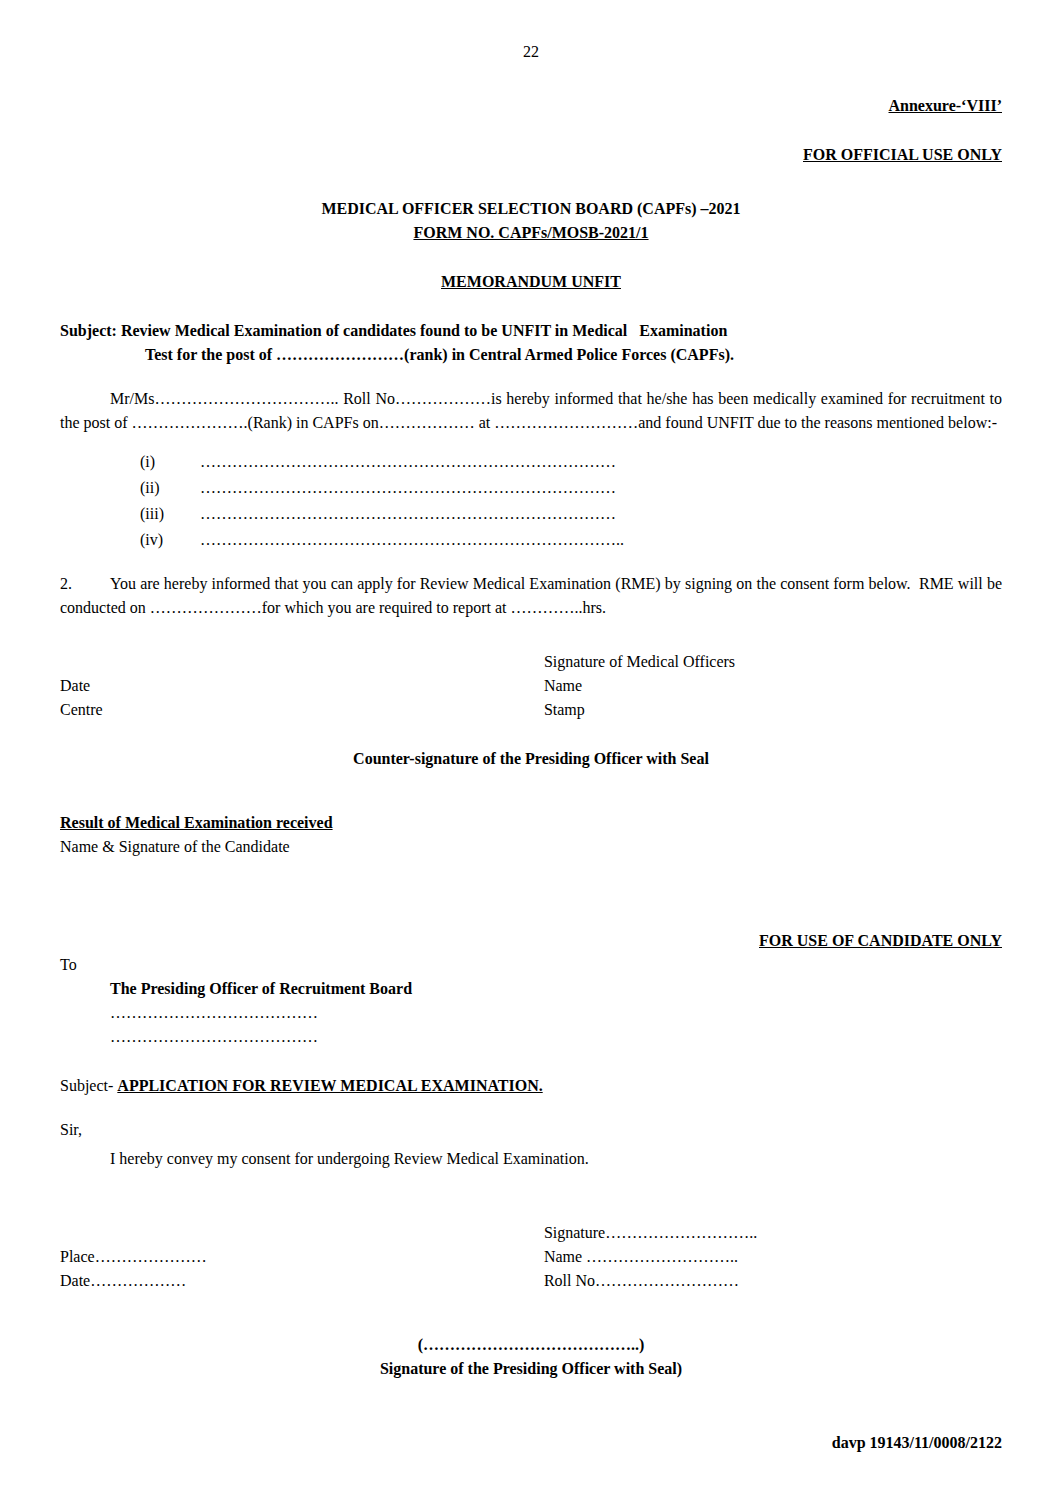22
Annexure-‘VIII’
FOR OFFICIAL USE ONLY
MEDICAL OFFICER SELECTION BOARD (CAPFs) –2021
FORM NO. CAPFs/MOSB-2021/1
MEMORANDUM UNFIT
Subject: Review Medical Examination of candidates found to be UNFIT in Medical Examination
Test for the post of ……………………(rank) in Central Armed Police Forces (CAPFs).
Mr/Ms…………………………….. Roll No………………is hereby informed that he/she has been medically examined for recruitment to the post of ………………….(Rank) in CAPFs on……………… at ………………………and found UNFIT due to the reasons mentioned below:-
(i)……………………………………………………………………
(ii)……………………………………………………………………
(iii)……………………………………………………………………
(iv)……………………………………………………………………..
2. You are hereby informed that you can apply for Review Medical Examination (RME) by signing on the consent form below. RME will be conducted on …………………for which you are required to report at …………..hrs.
Date
Centre
Signature of Medical Officers
Name
Stamp
Counter-signature of the Presiding Officer with Seal
Result of Medical Examination received
Name & Signature of the Candidate
FOR USE OF CANDIDATE ONLY
To
The Presiding Officer of Recruitment Board
…………………………………
…………………………………
Subject- APPLICATION FOR REVIEW MEDICAL EXAMINATION.
Sir,
I hereby convey my consent for undergoing Review Medical Examination.
Place…………………
Date………………
Signature………………………..
Name ………………………..
Roll No………………………
(…………………………………..)
Signature of the Presiding Officer with Seal)
davp 19143/11/0008/2122